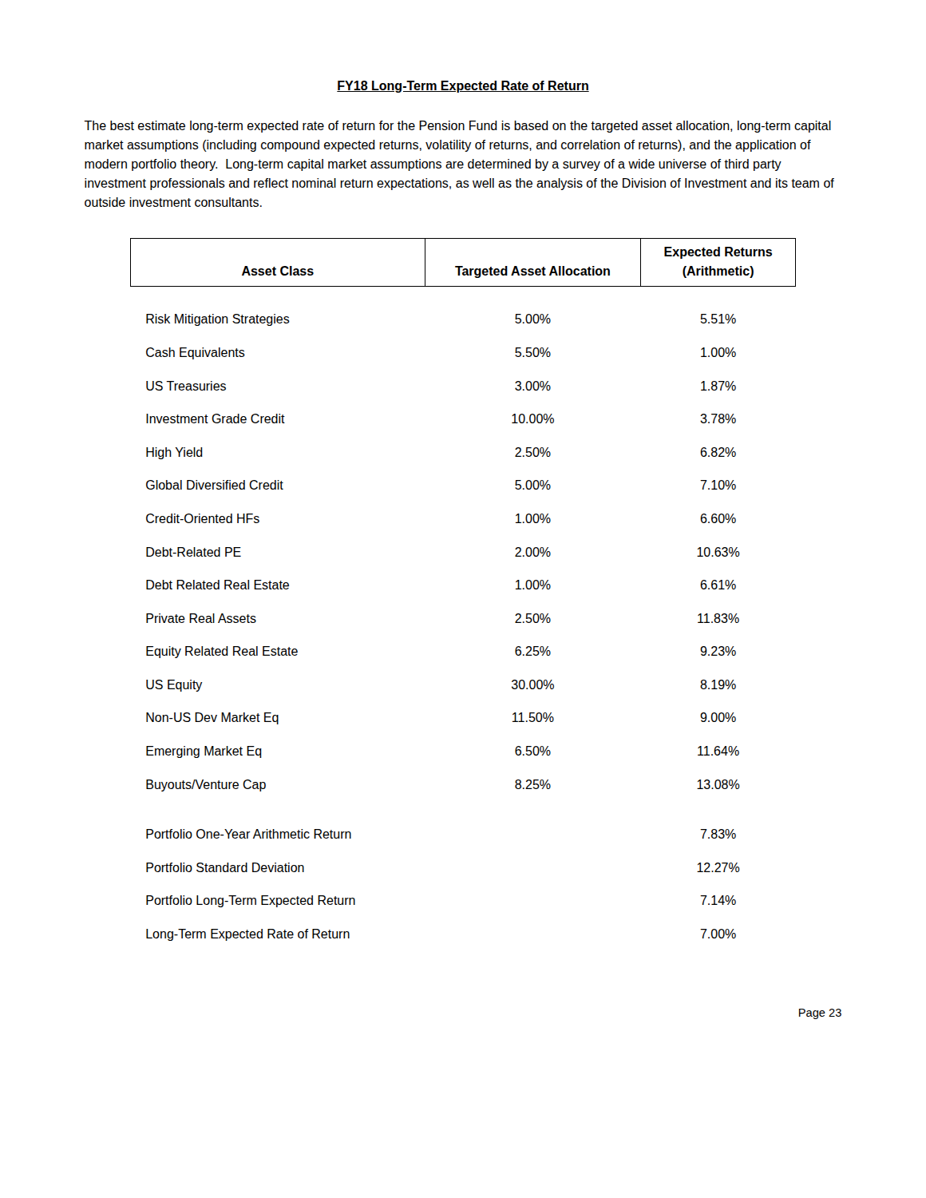FY18 Long-Term Expected Rate of Return
The best estimate long-term expected rate of return for the Pension Fund is based on the targeted asset allocation, long-term capital market assumptions (including compound expected returns, volatility of returns, and correlation of returns), and the application of modern portfolio theory. Long-term capital market assumptions are determined by a survey of a wide universe of third party investment professionals and reflect nominal return expectations, as well as the analysis of the Division of Investment and its team of outside investment consultants.
| Asset Class | Targeted Asset Allocation | Expected Returns (Arithmetic) |
| --- | --- | --- |
| Risk Mitigation Strategies | 5.00% | 5.51% |
| Cash Equivalents | 5.50% | 1.00% |
| US Treasuries | 3.00% | 1.87% |
| Investment Grade Credit | 10.00% | 3.78% |
| High Yield | 2.50% | 6.82% |
| Global Diversified Credit | 5.00% | 7.10% |
| Credit-Oriented HFs | 1.00% | 6.60% |
| Debt-Related PE | 2.00% | 10.63% |
| Debt Related Real Estate | 1.00% | 6.61% |
| Private Real Assets | 2.50% | 11.83% |
| Equity Related Real Estate | 6.25% | 9.23% |
| US Equity | 30.00% | 8.19% |
| Non-US Dev Market Eq | 11.50% | 9.00% |
| Emerging Market Eq | 6.50% | 11.64% |
| Buyouts/Venture Cap | 8.25% | 13.08% |
| Portfolio One-Year Arithmetic Return | | 7.83% |
| Portfolio Standard Deviation | | 12.27% |
| Portfolio Long-Term Expected Return | | 7.14% |
| Long-Term Expected Rate of Return | | 7.00% |
Page 23